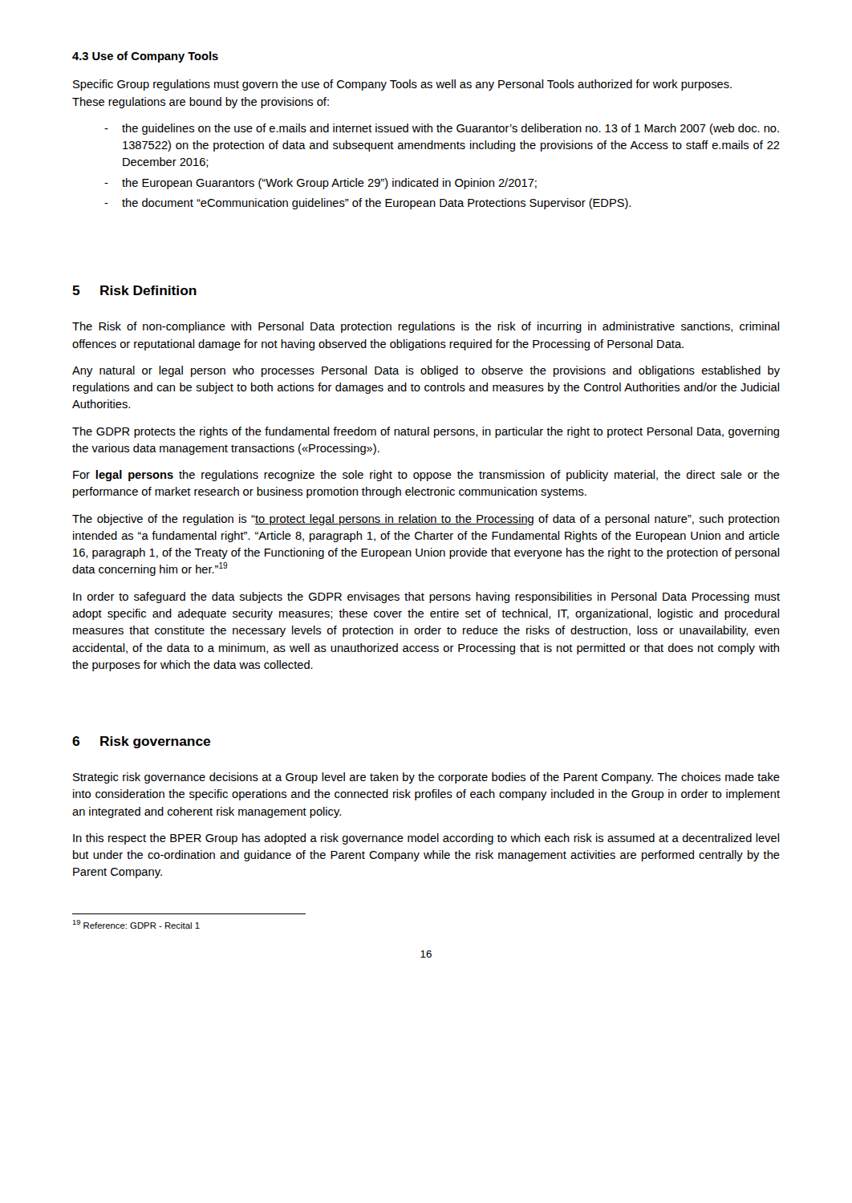4.3 Use of Company Tools
Specific Group regulations must govern the use of Company Tools as well as any Personal Tools authorized for work purposes.
These regulations are bound by the provisions of:
the guidelines on the use of e.mails and internet issued with the Guarantor’s deliberation no. 13 of 1 March 2007 (web doc. no. 1387522) on the protection of data and subsequent amendments including the provisions of the Access to staff e.mails of 22 December 2016;
the European Guarantors (“Work Group Article 29”) indicated in Opinion 2/2017;
the document “eCommunication guidelines” of the European Data Protections Supervisor (EDPS).
5 Risk Definition
The Risk of non-compliance with Personal Data protection regulations is the risk of incurring in administrative sanctions, criminal offences or reputational damage for not having observed the obligations required for the Processing of Personal Data.
Any natural or legal person who processes Personal Data is obliged to observe the provisions and obligations established by regulations and can be subject to both actions for damages and to controls and measures by the Control Authorities and/or the Judicial Authorities.
The GDPR protects the rights of the fundamental freedom of natural persons, in particular the right to protect Personal Data, governing the various data management transactions («Processing»).
For legal persons the regulations recognize the sole right to oppose the transmission of publicity material, the direct sale or the performance of market research or business promotion through electronic communication systems.
The objective of the regulation is “to protect legal persons in relation to the Processing of data of a personal nature”, such protection intended as “a fundamental right”. “Article 8, paragraph 1, of the Charter of the Fundamental Rights of the European Union and article 16, paragraph 1, of the Treaty of the Functioning of the European Union provide that everyone has the right to the protection of personal data concerning him or her.”19
In order to safeguard the data subjects the GDPR envisages that persons having responsibilities in Personal Data Processing must adopt specific and adequate security measures; these cover the entire set of technical, IT, organizational, logistic and procedural measures that constitute the necessary levels of protection in order to reduce the risks of destruction, loss or unavailability, even accidental, of the data to a minimum, as well as unauthorized access or Processing that is not permitted or that does not comply with the purposes for which the data was collected.
6 Risk governance
Strategic risk governance decisions at a Group level are taken by the corporate bodies of the Parent Company. The choices made take into consideration the specific operations and the connected risk profiles of each company included in the Group in order to implement an integrated and coherent risk management policy.
In this respect the BPER Group has adopted a risk governance model according to which each risk is assumed at a decentralized level but under the co-ordination and guidance of the Parent Company while the risk management activities are performed centrally by the Parent Company.
19 Reference: GDPR - Recital 1
16